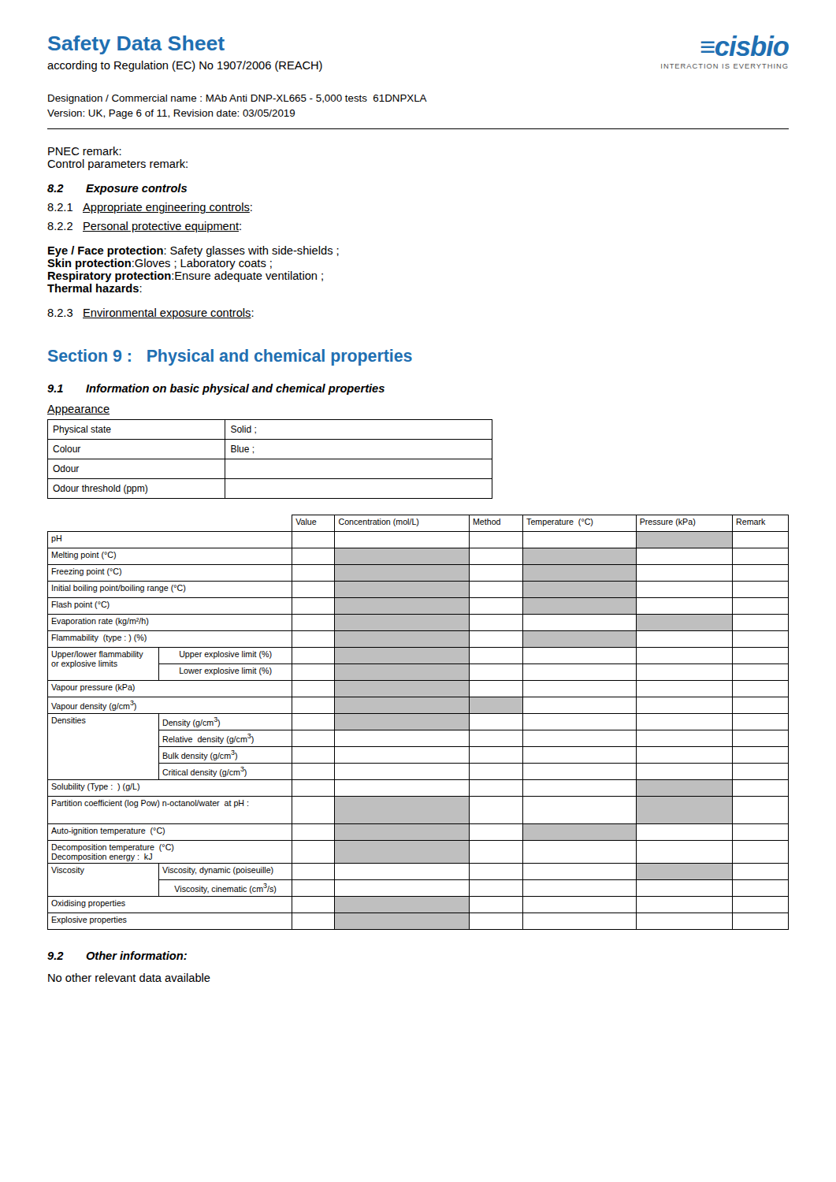Safety Data Sheet
according to Regulation (EC) No 1907/2006 (REACH)
Designation / Commercial name : MAb Anti DNP-XL665 - 5,000 tests 61DNPXLA
Version: UK, Page 6 of 11, Revision date: 03/05/2019
≡cisbio
INTERACTION IS EVERYTHING
PNEC remark:
Control parameters remark:
8.2 Exposure controls
8.2.1 Appropriate engineering controls:
8.2.2 Personal protective equipment:
Eye / Face protection: Safety glasses with side-shields ;
Skin protection:Gloves ; Laboratory coats ;
Respiratory protection:Ensure adequate ventilation ;
Thermal hazards:
8.2.3 Environmental exposure controls:
Section 9 : Physical and chemical properties
9.1 Information on basic physical and chemical properties
Appearance
| Physical state | Solid ; |
| Colour | Blue ; |
| Odour | |
| Odour threshold (ppm) | |
| | Value | Concentration (mol/L) | Method | Temperature (°C) | Pressure (kPa) | Remark |
| --- | --- | --- | --- | --- | --- | --- |
| pH | | | | | | |
| Melting point (°C) | | | | | | |
| Freezing point (°C) | | | | | | |
| Initial boiling point/boiling range (°C) | | | | | | |
| Flash point (°C) | | | | | | |
| Evaporation rate (kg/m²/h) | | | | | | |
| Flammability (type : ) (%) | | | | | | |
| Upper/lower flammability or explosive limits | Upper explosive limit (%) | | | | | | |
| Lower explosive limit (%) | | | | | | |
| Vapour pressure (kPa) | | | | | | |
| Vapour density (g/cm 3 ) | | | | | | |
| Densities | Density (g/cm 3 ) | | | | | | |
| Relative density (g/cm 3 ) | | | | | | |
| Bulk density (g/cm 3 ) | | | | | | |
| Critical density (g/cm 3 ) | | | | | | |
| Solubility (Type : ) (g/L) | | | | | | |
| Partition coefficient (log Pow) n-octanol/water at pH : | | | | | | |
| Auto-ignition temperature (°C) | | | | | | |
| Decomposition temperature (°C) Decomposition energy : kJ | | | | | | |
| Viscosity | Viscosity, dynamic (poiseuille) | | | | | | |
| Viscosity, cinematic (cm 3 /s) | | | | | | |
| Oxidising properties | | | | | | |
| Explosive properties | | | | | | |
9.2 Other information:
No other relevant data available